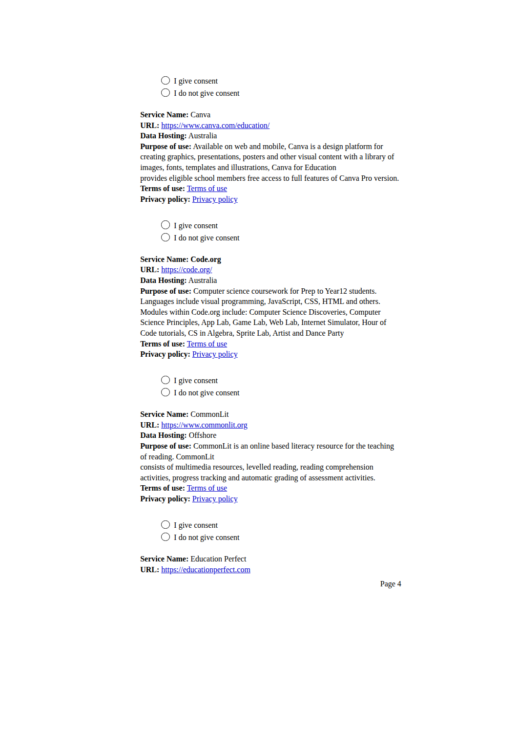I give consent
I do not give consent
Service Name: Canva
URL: https://www.canva.com/education/
Data Hosting: Australia
Purpose of use: Available on web and mobile, Canva is a design platform for creating graphics, presentations, posters and other visual content with a library of images, fonts, templates and illustrations, Canva for Education
provides eligible school members free access to full features of Canva Pro version.
Terms of use: Terms of use
Privacy policy: Privacy policy
I give consent
I do not give consent
Service Name: Code.org
URL: https://code.org/
Data Hosting: Australia
Purpose of use: Computer science coursework for Prep to Year12 students. Languages include visual programming, JavaScript, CSS, HTML and others. Modules within Code.org include: Computer Science Discoveries, Computer Science Principles, App Lab, Game Lab, Web Lab, Internet Simulator, Hour of Code tutorials, CS in Algebra, Sprite Lab, Artist and Dance Party
Terms of use: Terms of use
Privacy policy: Privacy policy
I give consent
I do not give consent
Service Name: CommonLit
URL: https://www.commonlit.org
Data Hosting: Offshore
Purpose of use: CommonLit is an online based literacy resource for the teaching of reading. CommonLit
consists of multimedia resources, levelled reading, reading comprehension activities, progress tracking and automatic grading of assessment activities.
Terms of use: Terms of use
Privacy policy: Privacy policy
I give consent
I do not give consent
Service Name: Education Perfect
URL: https://educationperfect.com
Page 4